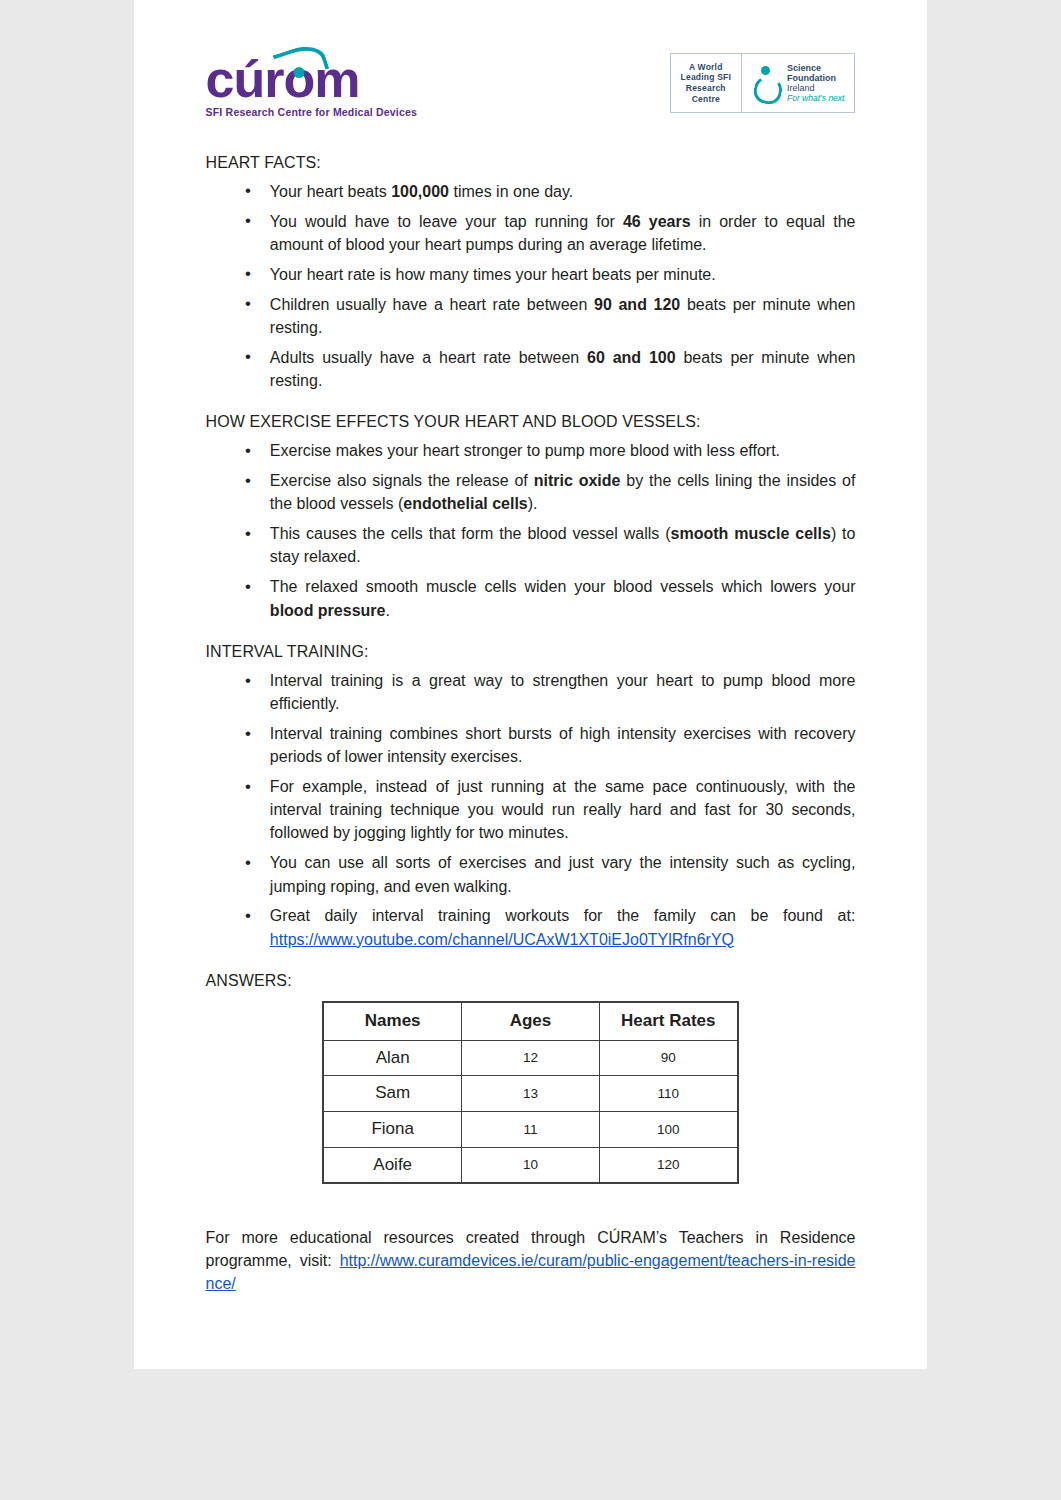cúrom
SFI Research Centre for Medical Devices
A World
Leading SFI
Research
Centre
Science Foundation Ireland For what’s next
HEART FACTS:
Your heart beats 100,000 times in one day.
You would have to leave your tap running for 46 years in order to equal the amount of blood your heart pumps during an average lifetime.
Your heart rate is how many times your heart beats per minute.
Children usually have a heart rate between 90 and 120 beats per minute when resting.
Adults usually have a heart rate between 60 and 100 beats per minute when resting.
HOW EXERCISE EFFECTS YOUR HEART AND BLOOD VESSELS:
Exercise makes your heart stronger to pump more blood with less effort.
Exercise also signals the release of nitric oxide by the cells lining the insides of the blood vessels (endothelial cells).
This causes the cells that form the blood vessel walls (smooth muscle cells) to stay relaxed.
The relaxed smooth muscle cells widen your blood vessels which lowers your blood pressure.
INTERVAL TRAINING:
Interval training is a great way to strengthen your heart to pump blood more efficiently.
Interval training combines short bursts of high intensity exercises with recovery periods of lower intensity exercises.
For example, instead of just running at the same pace continuously, with the interval training technique you would run really hard and fast for 30 seconds, followed by jogging lightly for two minutes.
You can use all sorts of exercises and just vary the intensity such as cycling, jumping roping, and even walking.
Great daily interval training workouts for the family can be found at: https://www.youtube.com/channel/UCAxW1XT0iEJo0TYlRfn6rYQ
ANSWERS:
| Names | Ages | Heart Rates |
| --- | --- | --- |
| Alan | 12 | 90 |
| Sam | 13 | 110 |
| Fiona | 11 | 100 |
| Aoife | 10 | 120 |
For more educational resources created through CÚRAM’s Teachers in Residence programme, visit: http://www.curamdevices.ie/curam/public-engagement/teachers-in-residence/